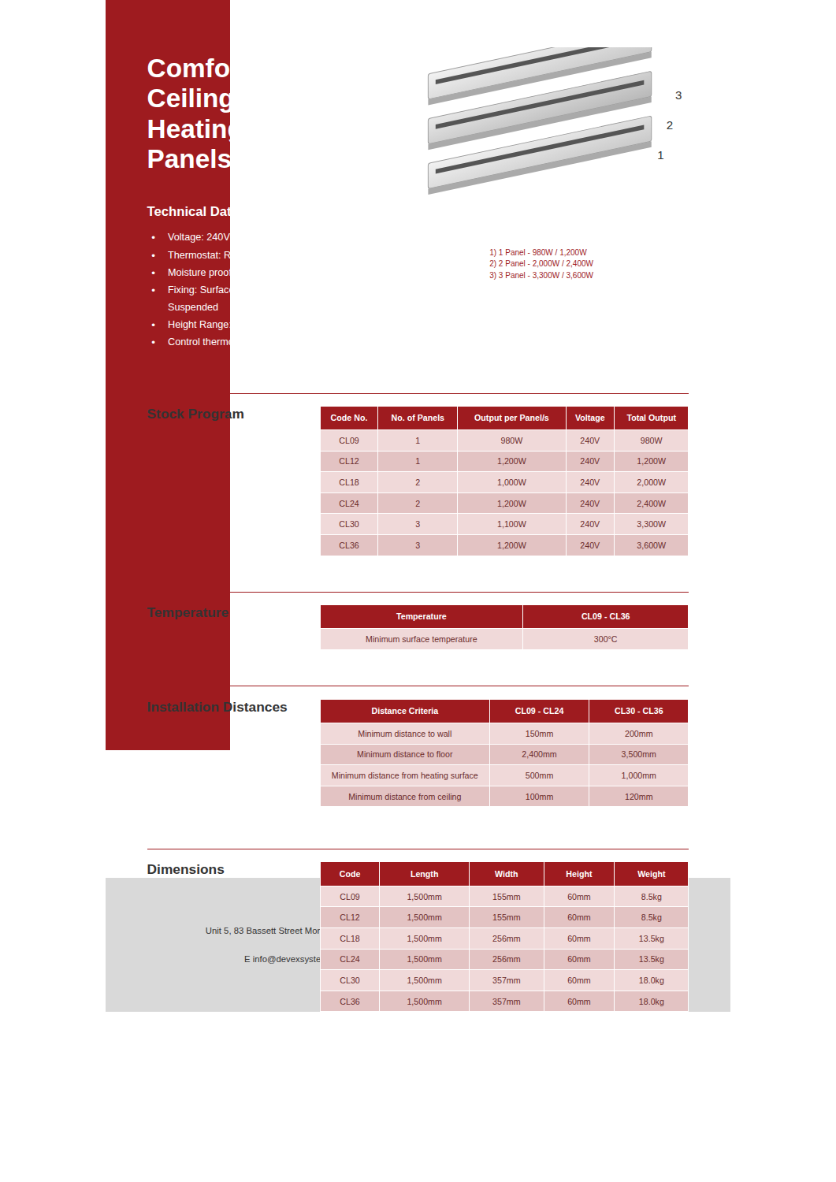Comfortline -
Ceiling Heating
Panels
Technical Data
Voltage: 240V
Thermostat: Recommended
Moisture proof: IP 44
Fixing: Surface, recessed or Suspended
Height Range: 2.4m – 8m
Control thermostat option
1) 1 Panel - 980W / 1,200W
2) 2 Panel - 2,000W / 2,400W
3) 3 Panel - 3,300W / 3,600W
Stock Program
| Code No. | No. of Panels | Output per Panel/s | Voltage | Total Output |
| --- | --- | --- | --- | --- |
| CL09 | 1 | 980W | 240V | 980W |
| CL12 | 1 | 1,200W | 240V | 1,200W |
| CL18 | 2 | 1,000W | 240V | 2,000W |
| CL24 | 2 | 1,200W | 240V | 2,400W |
| CL30 | 3 | 1,100W | 240V | 3,300W |
| CL36 | 3 | 1,200W | 240V | 3,600W |
Temperature
| Temperature | CL09 - CL36 |
| --- | --- |
| Minimum surface temperature | 300°C |
Installation Distances
| Distance Criteria | CL09 - CL24 | CL30 - CL36 |
| --- | --- | --- |
| Minimum distance to wall | 150mm | 200mm |
| Minimum distance to floor | 2,400mm | 3,500mm |
| Minimum distance from heating surface | 500mm | 1,000mm |
| Minimum distance from ceiling | 100mm | 120mm |
Dimensions
| Code | Length | Width | Height | Weight |
| --- | --- | --- | --- | --- |
| CL09 | 1,500mm | 155mm | 60mm | 8.5kg |
| CL12 | 1,500mm | 155mm | 60mm | 8.5kg |
| CL18 | 1,500mm | 256mm | 60mm | 13.5kg |
| CL24 | 1,500mm | 256mm | 60mm | 13.5kg |
| CL30 | 1,500mm | 357mm | 60mm | 18.0kg |
| CL36 | 1,500mm | 357mm | 60mm | 18.0kg |
Unit 5, 83 Bassett Street Mona Vale \ PO Box 707 Mona Vale NSW 1660
T 1800 636 091 \ F 02 9997 7852
E info@devexsystems.com.au \ W www.devexsystems.com.au
heating\cooling\insulation excellence